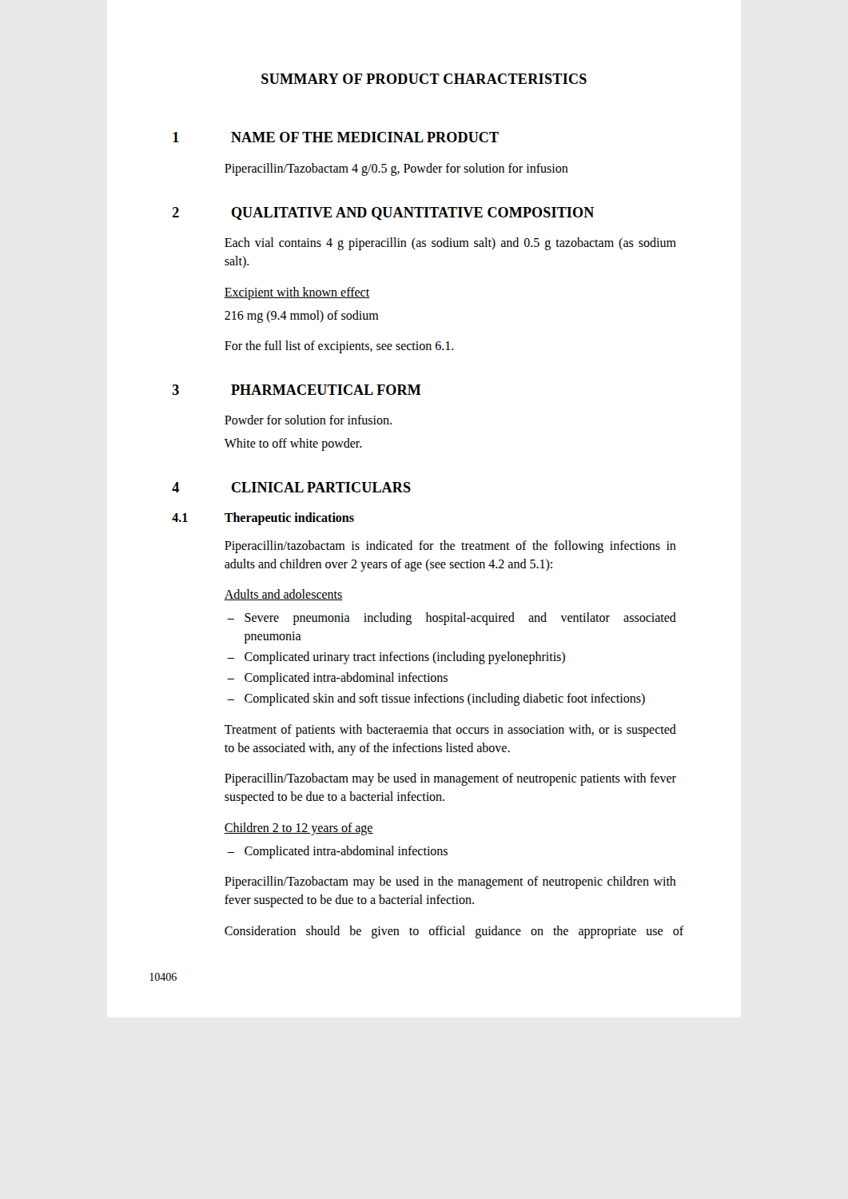SUMMARY OF PRODUCT CHARACTERISTICS
1
NAME OF THE MEDICINAL PRODUCT
Piperacillin/Tazobactam 4 g/0.5 g, Powder for solution for infusion
2
QUALITATIVE AND QUANTITATIVE COMPOSITION
Each vial contains 4 g piperacillin (as sodium salt) and 0.5 g tazobactam (as sodium salt).
Excipient with known effect
216 mg (9.4 mmol) of sodium
For the full list of excipients, see section 6.1.
3
PHARMACEUTICAL FORM
Powder for solution for infusion.
White to off white powder.
4
CLINICAL PARTICULARS
4.1
Therapeutic indications
Piperacillin/tazobactam is indicated for the treatment of the following infections in adults and children over 2 years of age (see section 4.2 and 5.1):
Adults and adolescents
Severe pneumonia including hospital-acquired and ventilator associated pneumonia
Complicated urinary tract infections (including pyelonephritis)
Complicated intra-abdominal infections
Complicated skin and soft tissue infections (including diabetic foot infections)
Treatment of patients with bacteraemia that occurs in association with, or is suspected to be associated with, any of the infections listed above.
Piperacillin/Tazobactam may be used in management of neutropenic patients with fever suspected to be due to a bacterial infection.
Children 2 to 12 years of age
Complicated intra-abdominal infections
Piperacillin/Tazobactam may be used in the management of neutropenic children with fever suspected to be due to a bacterial infection.
Consideration should be given to official guidance on the appropriate use of
10406